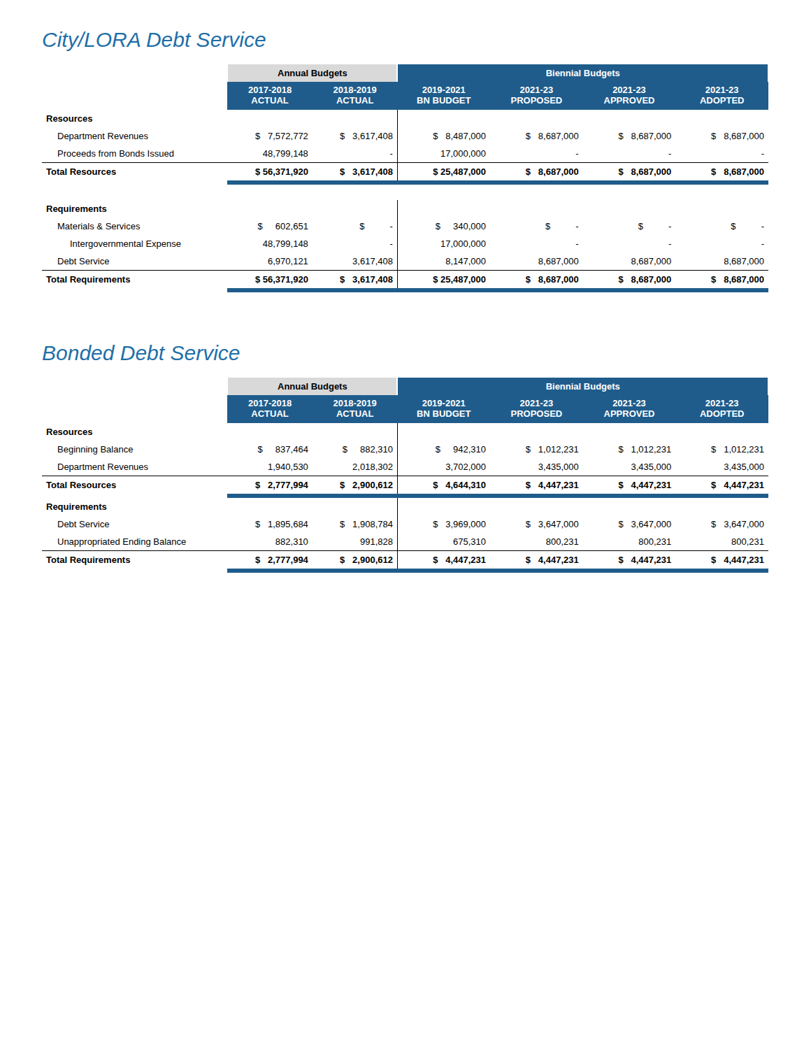City/LORA Debt Service
| | Annual Budgets | Biennial Budgets |
| --- | --- | --- |
| | 2017-2018 ACTUAL | 2018-2019 ACTUAL | 2019-2021 BN BUDGET | 2021-23 PROPOSED | 2021-23 APPROVED | 2021-23 ADOPTED |
| Resources | | | | | | |
| Department Revenues | $ 7,572,772 | $ 3,617,408 | $ 8,487,000 | $ 8,687,000 | $ 8,687,000 | $ 8,687,000 |
| Proceeds from Bonds Issued | 48,799,148 | - | 17,000,000 | - | - | - |
| Total Resources | $ 56,371,920 | $ 3,617,408 | $ 25,487,000 | $ 8,687,000 | $ 8,687,000 | $ 8,687,000 |
| Requirements | | | | | | |
| Materials & Services | $ 602,651 | $ - | $ 340,000 | $ - | $ - | $ - |
| Intergovernmental Expense | 48,799,148 | - | 17,000,000 | - | - | - |
| Debt Service | 6,970,121 | 3,617,408 | 8,147,000 | 8,687,000 | 8,687,000 | 8,687,000 |
| Total Requirements | $ 56,371,920 | $ 3,617,408 | $ 25,487,000 | $ 8,687,000 | $ 8,687,000 | $ 8,687,000 |
Bonded Debt Service
| | Annual Budgets | Biennial Budgets |
| --- | --- | --- |
| | 2017-2018 ACTUAL | 2018-2019 ACTUAL | 2019-2021 BN BUDGET | 2021-23 PROPOSED | 2021-23 APPROVED | 2021-23 ADOPTED |
| Resources | | | | | | |
| Beginning Balance | $ 837,464 | $ 882,310 | $ 942,310 | $ 1,012,231 | $ 1,012,231 | $ 1,012,231 |
| Department Revenues | 1,940,530 | 2,018,302 | 3,702,000 | 3,435,000 | 3,435,000 | 3,435,000 |
| Total Resources | $ 2,777,994 | $ 2,900,612 | $ 4,644,310 | $ 4,447,231 | $ 4,447,231 | $ 4,447,231 |
| Requirements | | | | | | |
| Debt Service | $ 1,895,684 | $ 1,908,784 | $ 3,969,000 | $ 3,647,000 | $ 3,647,000 | $ 3,647,000 |
| Unappropriated Ending Balance | 882,310 | 991,828 | 675,310 | 800,231 | 800,231 | 800,231 |
| Total Requirements | $ 2,777,994 | $ 2,900,612 | $ 4,447,231 | $ 4,447,231 | $ 4,447,231 | $ 4,447,231 |